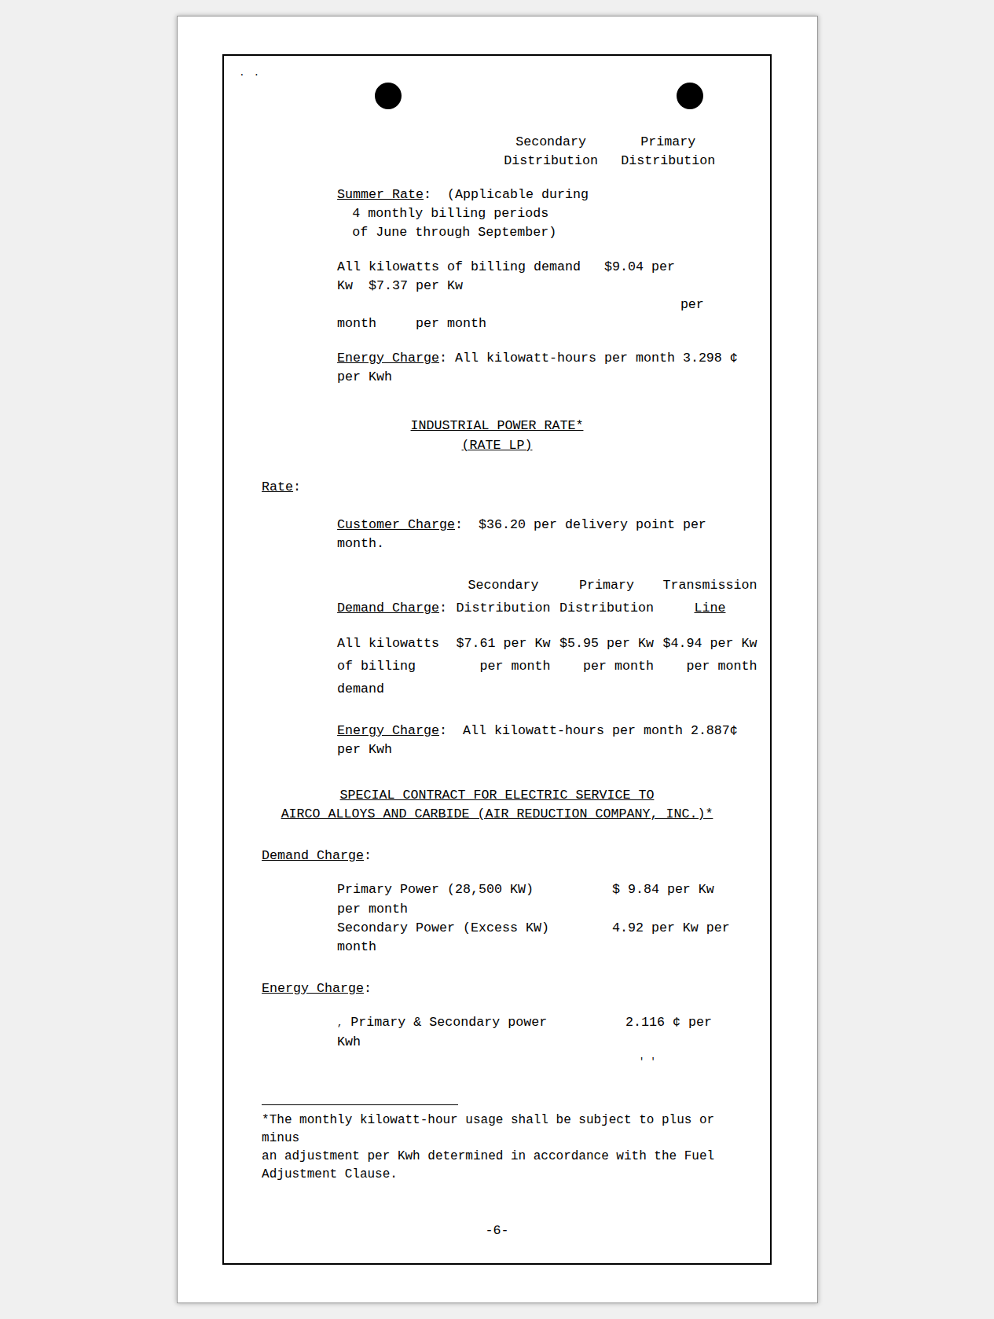. .
Secondary
Distribution Primary
Distribution
Summer Rate: (Applicable during
4 monthly billing periods
of June through September)
All kilowatts of billing demand $9.04 per Kw $7.37 per Kw
per month per month
Energy Charge: All kilowatt-hours per month 3.298 ¢ per Kwh
INDUSTRIAL POWER RATE*
(RATE LP)
Rate:
Customer Charge: $36.20 per delivery point per month.
| | Secondary | Primary | Transmission |
| Demand Charge : | Distribution | Distribution | Line |
| All kilowatts | $7.61 per Kw | $5.95 per Kw | $4.94 per Kw |
| of billing | per month | per month | per month |
| demand | | | |
Energy Charge: All kilowatt-hours per month 2.887¢ per Kwh
SPECIAL CONTRACT FOR ELECTRIC SERVICE TO
AIRCO ALLOYS AND CARBIDE (AIR REDUCTION COMPANY, INC.)*
Demand Charge:
Primary Power (28,500 KW) $ 9.84 per Kw per month
Secondary Power (Excess KW) 4.92 per Kw per month
Energy Charge:
, Primary & Secondary power 2.116 ¢ per Kwh
′ ′
*The monthly kilowatt-hour usage shall be subject to plus or minus
an adjustment per Kwh determined in accordance with the Fuel
Adjustment Clause.
-6-